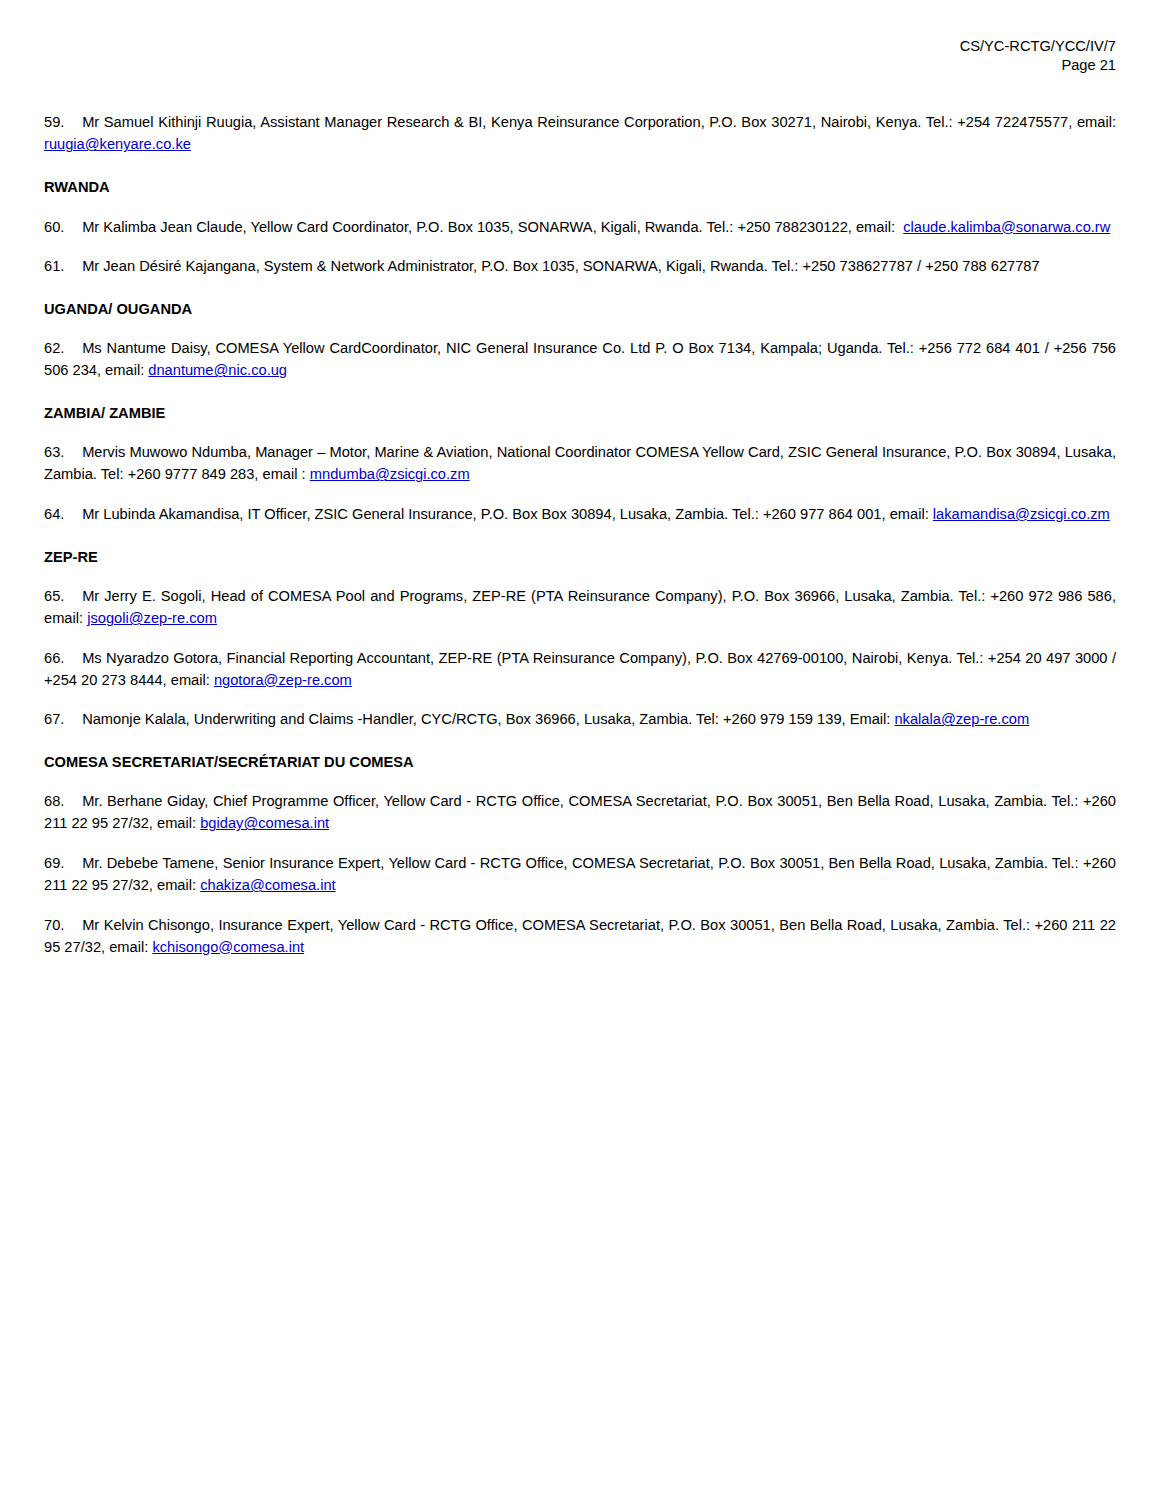CS/YC-RCTG/YCC/IV/7
Page 21
59. Mr Samuel Kithinji Ruugia, Assistant Manager Research & BI, Kenya Reinsurance Corporation, P.O. Box 30271, Nairobi, Kenya. Tel.: +254 722475577, email: ruugia@kenyare.co.ke
RWANDA
60. Mr Kalimba Jean Claude, Yellow Card Coordinator, P.O. Box 1035, SONARWA, Kigali, Rwanda. Tel.: +250 788230122, email: claude.kalimba@sonarwa.co.rw
61. Mr Jean Désiré Kajangana, System & Network Administrator, P.O. Box 1035, SONARWA, Kigali, Rwanda. Tel.: +250 738627787 / +250 788 627787
UGANDA/ OUGANDA
62. Ms Nantume Daisy, COMESA Yellow CardCoordinator, NIC General Insurance Co. Ltd P. O Box 7134, Kampala; Uganda. Tel.: +256 772 684 401 / +256 756 506 234, email: dnantume@nic.co.ug
ZAMBIA/ ZAMBIE
63. Mervis Muwowo Ndumba, Manager – Motor, Marine & Aviation, National Coordinator COMESA Yellow Card, ZSIC General Insurance, P.O. Box 30894, Lusaka, Zambia. Tel: +260 9777 849 283, email : mndumba@zsicgi.co.zm
64. Mr Lubinda Akamandisa, IT Officer, ZSIC General Insurance, P.O. Box Box 30894, Lusaka, Zambia. Tel.: +260 977 864 001, email: lakamandisa@zsicgi.co.zm
ZEP-RE
65. Mr Jerry E. Sogoli, Head of COMESA Pool and Programs, ZEP-RE (PTA Reinsurance Company), P.O. Box 36966, Lusaka, Zambia. Tel.: +260 972 986 586, email: jsogoli@zep-re.com
66. Ms Nyaradzo Gotora, Financial Reporting Accountant, ZEP-RE (PTA Reinsurance Company), P.O. Box 42769-00100, Nairobi, Kenya. Tel.: +254 20 497 3000 / +254 20 273 8444, email: ngotora@zep-re.com
67. Namonje Kalala, Underwriting and Claims -Handler, CYC/RCTG, Box 36966, Lusaka, Zambia. Tel: +260 979 159 139, Email: nkalala@zep-re.com
COMESA SECRETARIAT/SECRÉTARIAT DU COMESA
68. Mr. Berhane Giday, Chief Programme Officer, Yellow Card - RCTG Office, COMESA Secretariat, P.O. Box 30051, Ben Bella Road, Lusaka, Zambia. Tel.: +260 211 22 95 27/32, email: bgiday@comesa.int
69. Mr. Debebe Tamene, Senior Insurance Expert, Yellow Card - RCTG Office, COMESA Secretariat, P.O. Box 30051, Ben Bella Road, Lusaka, Zambia. Tel.: +260 211 22 95 27/32, email: chakiza@comesa.int
70. Mr Kelvin Chisongo, Insurance Expert, Yellow Card - RCTG Office, COMESA Secretariat, P.O. Box 30051, Ben Bella Road, Lusaka, Zambia. Tel.: +260 211 22 95 27/32, email: kchisongo@comesa.int